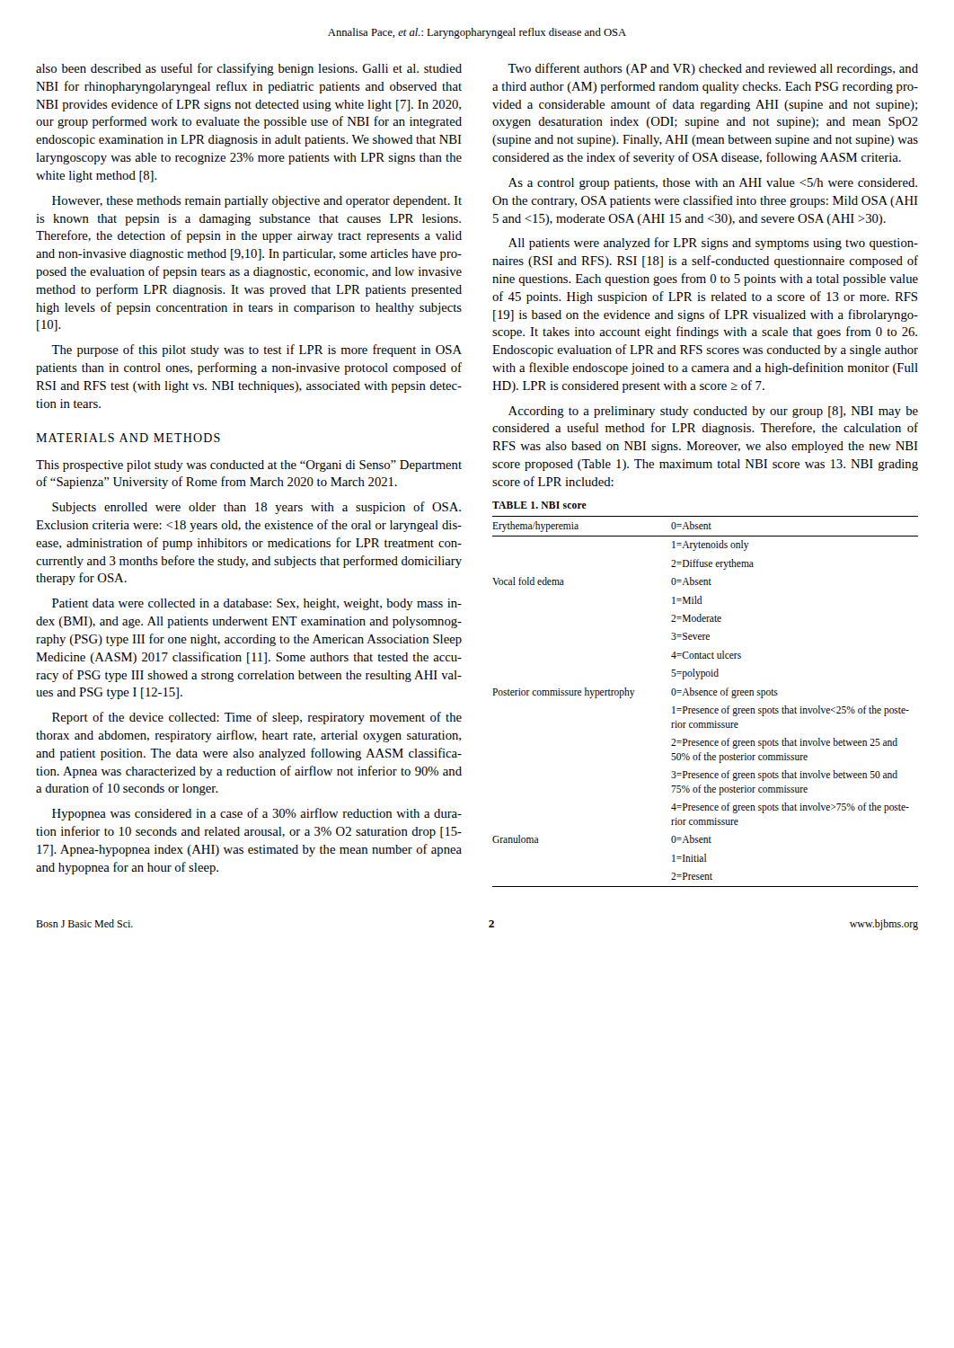Annalisa Pace, et al.: Laryngopharyngeal reflux disease and OSA
also been described as useful for classifying benign lesions. Galli et al. studied NBI for rhinopharyngolaryngeal reflux in pediatric patients and observed that NBI provides evidence of LPR signs not detected using white light [7]. In 2020, our group performed work to evaluate the possible use of NBI for an integrated endoscopic examination in LPR diagnosis in adult patients. We showed that NBI laryngoscopy was able to recognize 23% more patients with LPR signs than the white light method [8].
However, these methods remain partially objective and operator dependent. It is known that pepsin is a damaging substance that causes LPR lesions. Therefore, the detection of pepsin in the upper airway tract represents a valid and non-invasive diagnostic method [9,10]. In particular, some articles have proposed the evaluation of pepsin tears as a diagnostic, economic, and low invasive method to perform LPR diagnosis. It was proved that LPR patients presented high levels of pepsin concentration in tears in comparison to healthy subjects [10].
The purpose of this pilot study was to test if LPR is more frequent in OSA patients than in control ones, performing a non-invasive protocol composed of RSI and RFS test (with light vs. NBI techniques), associated with pepsin detection in tears.
Materials and Methods
This prospective pilot study was conducted at the “Organi di Senso” Department of “Sapienza” University of Rome from March 2020 to March 2021.
Subjects enrolled were older than 18 years with a suspicion of OSA. Exclusion criteria were: <18 years old, the existence of the oral or laryngeal disease, administration of pump inhibitors or medications for LPR treatment concurrently and 3 months before the study, and subjects that performed domiciliary therapy for OSA.
Patient data were collected in a database: Sex, height, weight, body mass index (BMI), and age. All patients underwent ENT examination and polysomnography (PSG) type III for one night, according to the American Association Sleep Medicine (AASM) 2017 classification [11]. Some authors that tested the accuracy of PSG type III showed a strong correlation between the resulting AHI values and PSG type I [12-15].
Report of the device collected: Time of sleep, respiratory movement of the thorax and abdomen, respiratory airflow, heart rate, arterial oxygen saturation, and patient position. The data were also analyzed following AASM classification. Apnea was characterized by a reduction of airflow not inferior to 90% and a duration of 10 seconds or longer.
Hypopnea was considered in a case of a 30% airflow reduction with a duration inferior to 10 seconds and related arousal, or a 3% O2 saturation drop [15-17]. Apnea-hypopnea index (AHI) was estimated by the mean number of apnea and hypopnea for an hour of sleep.
Two different authors (AP and VR) checked and reviewed all recordings, and a third author (AM) performed random quality checks. Each PSG recording provided a considerable amount of data regarding AHI (supine and not supine); oxygen desaturation index (ODI; supine and not supine); and mean SpO2 (supine and not supine). Finally, AHI (mean between supine and not supine) was considered as the index of severity of OSA disease, following AASM criteria.
As a control group patients, those with an AHI value <5/h were considered. On the contrary, OSA patients were classified into three groups: Mild OSA (AHI 5 and <15), moderate OSA (AHI 15 and <30), and severe OSA (AHI >30).
All patients were analyzed for LPR signs and symptoms using two questionnaires (RSI and RFS). RSI [18] is a self-conducted questionnaire composed of nine questions. Each question goes from 0 to 5 points with a total possible value of 45 points. High suspicion of LPR is related to a score of 13 or more. RFS [19] is based on the evidence and signs of LPR visualized with a fibrolaryngoscope. It takes into account eight findings with a scale that goes from 0 to 26. Endoscopic evaluation of LPR and RFS scores was conducted by a single author with a flexible endoscope joined to a camera and a high-definition monitor (Full HD). LPR is considered present with a score ≥ of 7.
According to a preliminary study conducted by our group [8], NBI may be considered a useful method for LPR diagnosis. Therefore, the calculation of RFS was also based on NBI signs. Moreover, we also employed the new NBI score proposed (Table 1). The maximum total NBI score was 13. NBI grading score of LPR included:
Table 1. NBI score
| Erythema/hyperemia | 0=Absent |
| --- | --- |
| | 1=Arytenoids only |
| | 2=Diffuse erythema |
| Vocal fold edema | 0=Absent |
| | 1=Mild |
| | 2=Moderate |
| | 3=Severe |
| | 4=Contact ulcers |
| | 5=polypoid |
| Posterior commissure hypertrophy | 0=Absence of green spots |
| | 1=Presence of green spots that involve<25% of the posterior commissure |
| | 2=Presence of green spots that involve between 25 and 50% of the posterior commissure |
| | 3=Presence of green spots that involve between 50 and 75% of the posterior commissure |
| | 4=Presence of green spots that involve>75% of the posterior commissure |
| Granuloma | 0=Absent |
| | 1=Initial |
| | 2=Present |
Bosn J Basic Med Sci. 2 www.bjbms.org